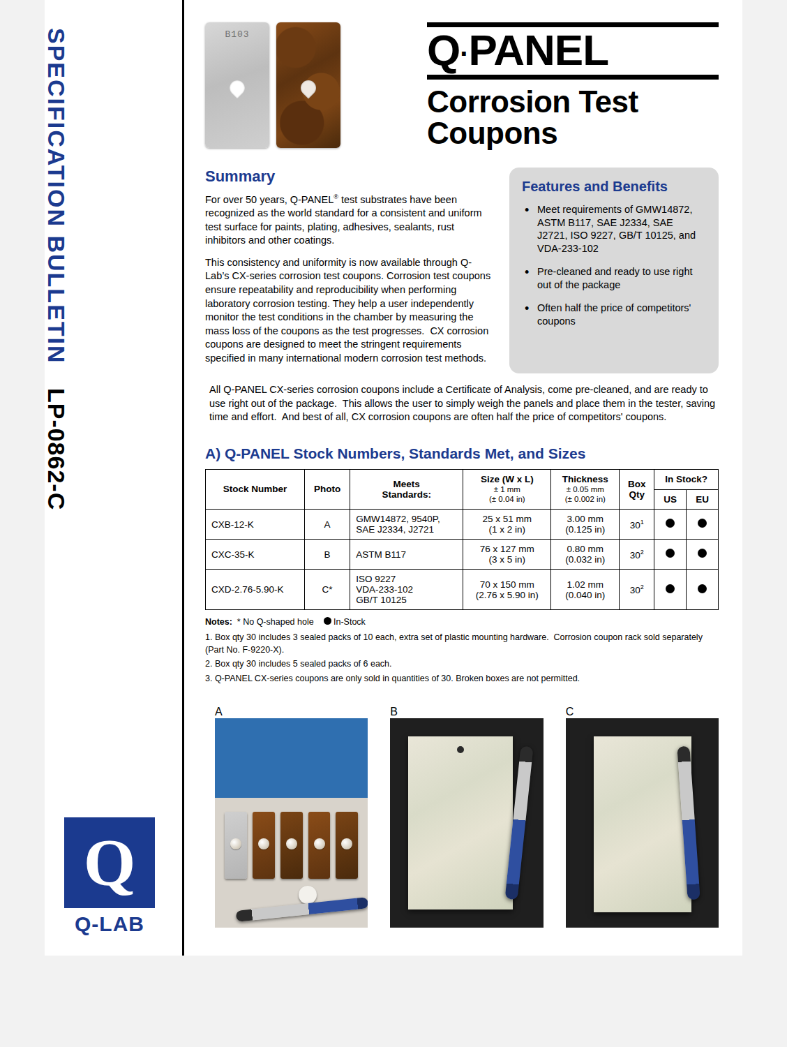SPECIFICATION BULLETIN LP-0862-C
Q
Q-LAB
Q·PANEL
Corrosion Test
Coupons
Summary
For over 50 years, Q-PANEL® test substrates have been recognized as the world standard for a consistent and uniform test surface for paints, plating, adhesives, sealants, rust inhibitors and other coatings.
This consistency and uniformity is now available through Q-Lab’s CX-series corrosion test coupons. Corrosion test coupons ensure repeatability and reproducibility when performing laboratory corrosion testing. They help a user independently monitor the test conditions in the chamber by measuring the mass loss of the coupons as the test progresses. CX corrosion coupons are designed to meet the stringent requirements specified in many international modern corrosion test methods.
Features and Benefits
Meet requirements of GMW14872, ASTM B117, SAE J2334, SAE J2721, ISO 9227, GB/T 10125, and VDA-233-102
Pre-cleaned and ready to use right out of the package
Often half the price of competitors' coupons
All Q-PANEL CX-series corrosion coupons include a Certificate of Analysis, come pre-cleaned, and are ready to use right out of the package. This allows the user to simply weigh the panels and place them in the tester, saving time and effort. And best of all, CX corrosion coupons are often half the price of competitors' coupons.
A) Q-PANEL Stock Numbers, Standards Met, and Sizes
| Stock Number | Photo | Meets Standards: | Size (W x L) ± 1 mm (± 0.04 in) | Thickness ± 0.05 mm (± 0.002 in) | Box Qty | In Stock? |
| --- | --- | --- | --- | --- | --- | --- |
| US | EU |
| CXB-12-K | A | GMW14872, 9540P, SAE J2334, J2721 | 25 x 51 mm (1 x 2 in) | 3.00 mm (0.125 in) | 30 1 | | |
| CXC-35-K | B | ASTM B117 | 76 x 127 mm (3 x 5 in) | 0.80 mm (0.032 in) | 30 2 | | |
| CXD-2.76-5.90-K | C* | ISO 9227 VDA-233-102 GB/T 10125 | 70 x 150 mm (2.76 x 5.90 in) | 1.02 mm (0.040 in) | 30 2 | | |
Notes: * No Q-shaped hole In-Stock
1. Box qty 30 includes 3 sealed packs of 10 each, extra set of plastic mounting hardware. Corrosion coupon rack sold separately (Part No. F-9220-X).
2. Box qty 30 includes 5 sealed packs of 6 each.
3. Q-PANEL CX-series coupons are only sold in quantities of 30. Broken boxes are not permitted.
A
B
C